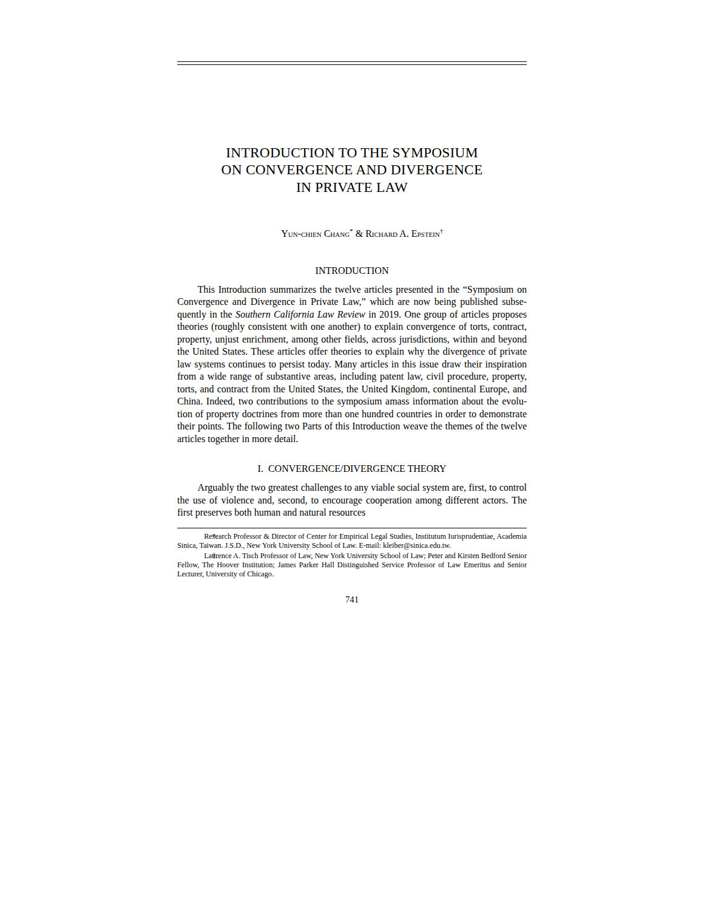Introduction to the Symposium
on Convergence and Divergence
in Private Law
Yun-chien Chang* & Richard A. Epstein†
Introduction
This Introduction summarizes the twelve articles presented in the “Symposium on Convergence and Divergence in Private Law,” which are now being published subsequently in the Southern California Law Review in 2019. One group of articles proposes theories (roughly consistent with one another) to explain convergence of torts, contract, property, unjust enrichment, among other fields, across jurisdictions, within and beyond the United States. These articles offer theories to explain why the divergence of private law systems continues to persist today. Many articles in this issue draw their inspiration from a wide range of substantive areas, including patent law, civil procedure, property, torts, and contract from the United States, the United Kingdom, continental Europe, and China. Indeed, two contributions to the symposium amass information about the evolution of property doctrines from more than one hundred countries in order to demonstrate their points. The following two Parts of this Introduction weave the themes of the twelve articles together in more detail.
I. Convergence/Divergence Theory
Arguably the two greatest challenges to any viable social system are, first, to control the use of violence and, second, to encourage cooperation among different actors. The first preserves both human and natural resources
*. Research Professor & Director of Center for Empirical Legal Studies, Institutum Iurisprudentiae, Academia Sinica, Taiwan. J.S.D., New York University School of Law. E-mail: kleiber@sinica.edu.tw.
†. Laurence A. Tisch Professor of Law, New York University School of Law; Peter and Kirsten Bedford Senior Fellow, The Hoover Institution; James Parker Hall Distinguished Service Professor of Law Emeritus and Senior Lecturer, University of Chicago.
741